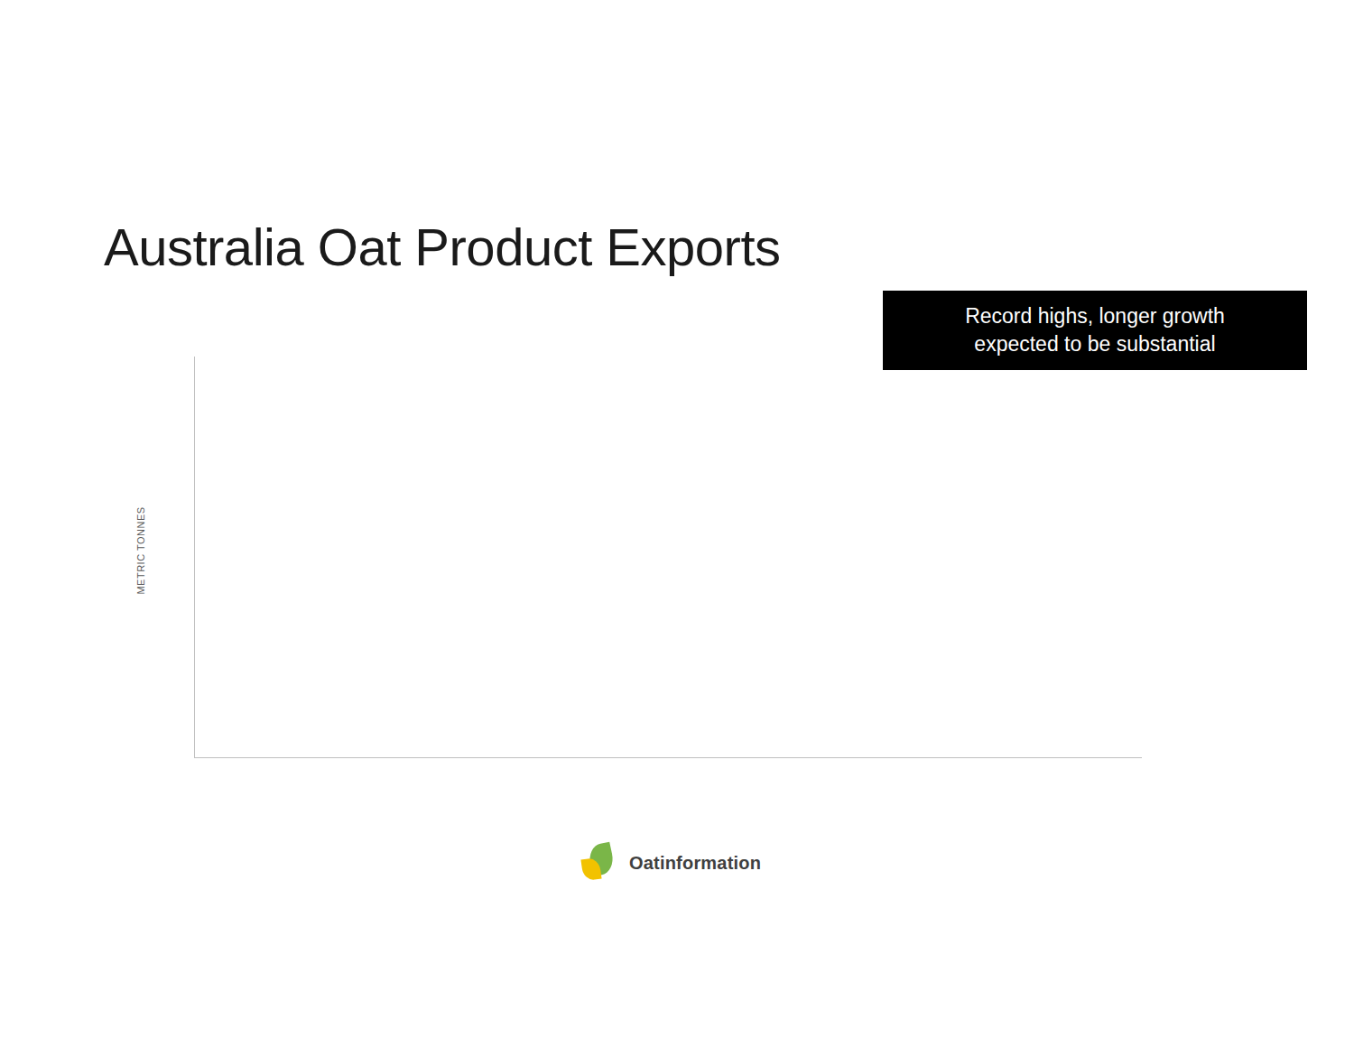Australia Oat Product Exports
Record highs, longer growth
expected to be substantial
METRIC TONNES
Oatinformation